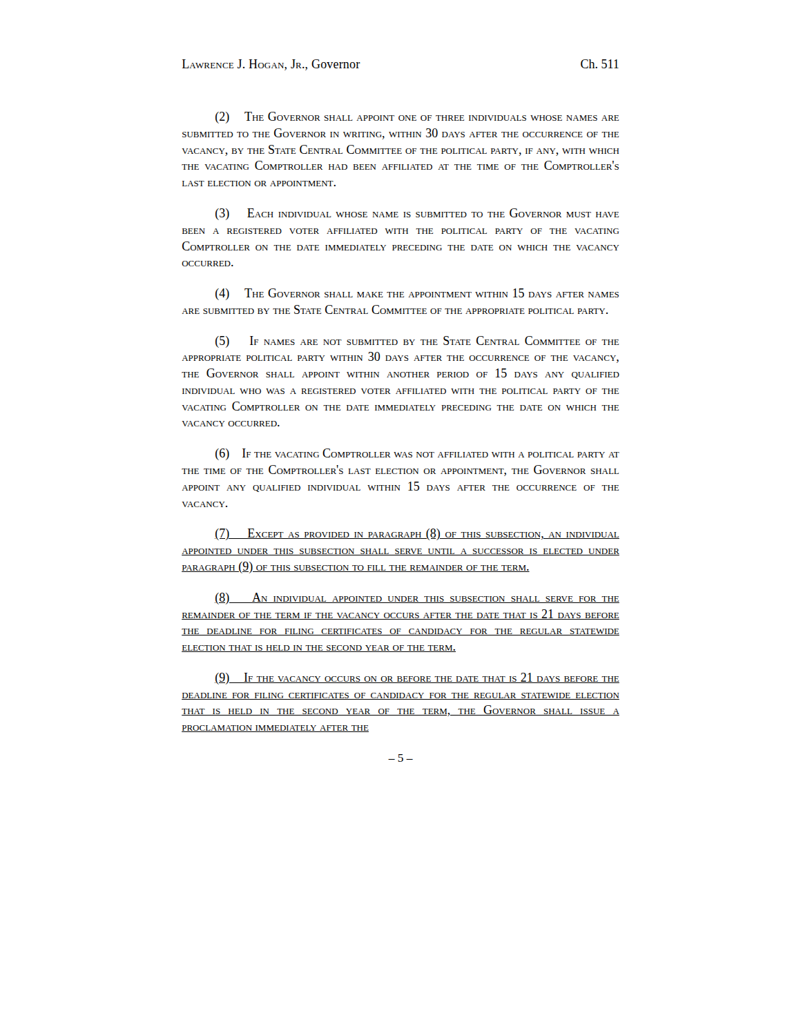Lawrence J. Hogan, Jr., Governor
Ch. 511
(2) The Governor shall appoint one of three individuals whose names are submitted to the Governor in writing, within 30 days after the occurrence of the vacancy, by the State Central Committee of the political party, if any, with which the vacating Comptroller had been affiliated at the time of the Comptroller's last election or appointment.
(3) Each individual whose name is submitted to the Governor must have been a registered voter affiliated with the political party of the vacating Comptroller on the date immediately preceding the date on which the vacancy occurred.
(4) The Governor shall make the appointment within 15 days after names are submitted by the State Central Committee of the appropriate political party.
(5) If names are not submitted by the State Central Committee of the appropriate political party within 30 days after the occurrence of the vacancy, the Governor shall appoint within another period of 15 days any qualified individual who was a registered voter affiliated with the political party of the vacating Comptroller on the date immediately preceding the date on which the vacancy occurred.
(6) If the vacating Comptroller was not affiliated with a political party at the time of the Comptroller's last election or appointment, the Governor shall appoint any qualified individual within 15 days after the occurrence of the vacancy.
(7) Except as provided in paragraph (8) of this subsection, an individual appointed under this subsection shall serve until a successor is elected under paragraph (9) of this subsection to fill the remainder of the term.
(8) An individual appointed under this subsection shall serve for the remainder of the term if the vacancy occurs after the date that is 21 days before the deadline for filing certificates of candidacy for the regular statewide election that is held in the second year of the term.
(9) If the vacancy occurs on or before the date that is 21 days before the deadline for filing certificates of candidacy for the regular statewide election that is held in the second year of the term, the Governor shall issue a proclamation immediately after the
– 5 –